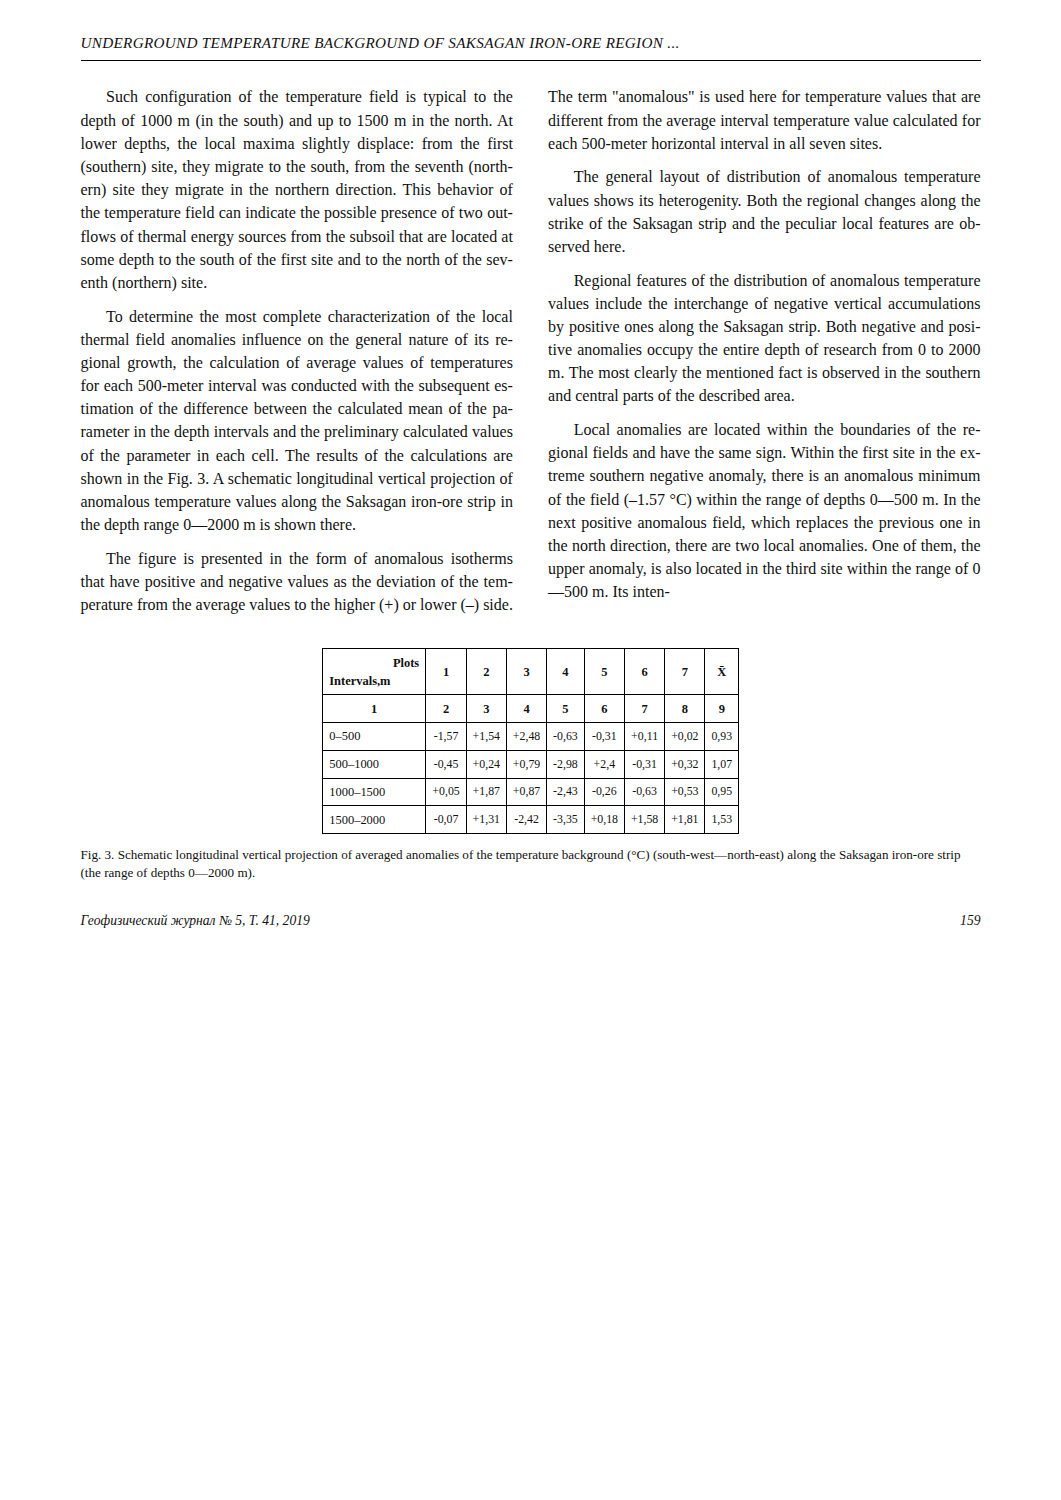UNDERGROUND TEMPERATURE BACKGROUND OF SAKSAGAN IRON-ORE REGION ...
Such configuration of the temperature field is typical to the depth of 1000 m (in the south) and up to 1500 m in the north. At lower depths, the local maxima slightly displace: from the first (southern) site, they migrate to the south, from the seventh (northern) site they migrate in the northern direction. This behavior of the temperature field can indicate the possible presence of two outflows of thermal energy sources from the subsoil that are located at some depth to the south of the first site and to the north of the seventh (northern) site.
To determine the most complete characterization of the local thermal field anomalies influence on the general nature of its regional growth, the calculation of average values of temperatures for each 500-meter interval was conducted with the subsequent estimation of the difference between the calculated mean of the parameter in the depth intervals and the preliminary calculated values of the parameter in each cell. The results of the calculations are shown in the Fig. 3. A schematic longitudinal vertical projection of anomalous temperature values along the Saksagan iron-ore strip in the depth range 0—2000 m is shown there.
The figure is presented in the form of anomalous isotherms that have positive and negative values as the deviation of the temperature from the average values to the higher (+) or lower (–) side. The term "anomalous" is used here for temperature values that are different from the average interval temperature value calculated for each 500-meter horizontal interval in all seven sites.
The general layout of distribution of anomalous temperature values shows its heterogenity. Both the regional changes along the strike of the Saksagan strip and the peculiar local features are observed here.
Regional features of the distribution of anomalous temperature values include the interchange of negative vertical accumulations by positive ones along the Saksagan strip. Both negative and positive anomalies occupy the entire depth of research from 0 to 2000 m. The most clearly the mentioned fact is observed in the southern and central parts of the described area.
Local anomalies are located within the boundaries of the regional fields and have the same sign. Within the first site in the extreme southern negative anomaly, there is an anomalous minimum of the field (–1.57 °C) within the range of depths 0—500 m. In the next positive anomalous field, which replaces the previous one in the north direction, there are two local anomalies. One of them, the upper anomaly, is also located in the third site within the range of 0—500 m. Its inten-
| Plots Intervals,m | 1 | 2 | 3 | 4 | 5 | 6 | 7 | X̄ |
| --- | --- | --- | --- | --- | --- | --- | --- | --- |
| 1 | 2 | 3 | 4 | 5 | 6 | 7 | 8 | 9 |
| 0–500 | -1,57 | +1,54 | +2,48 | -0,63 | -0,31 | +0,11 | +0,02 | 0,93 |
| 500–1000 | -0,45 | +0,24 | +0,79 | -2,98 | +2,4 | -0,31 | +0,32 | 1,07 |
| 1000–1500 | +0,05 | +1,87 | +0,87 | -2,43 | -0,26 | -0,63 | +0,53 | 0,95 |
| 1500–2000 | -0,07 | +1,31 | -2,42 | -3,35 | +0,18 | +1,58 | +1,81 | 1,53 |
Fig. 3. Schematic longitudinal vertical projection of averaged anomalies of the temperature background (°C) (south-west—north-east) along the Saksagan iron-ore strip (the range of depths 0—2000 m).
Геофизический журнал № 5, Т. 41, 2019 159